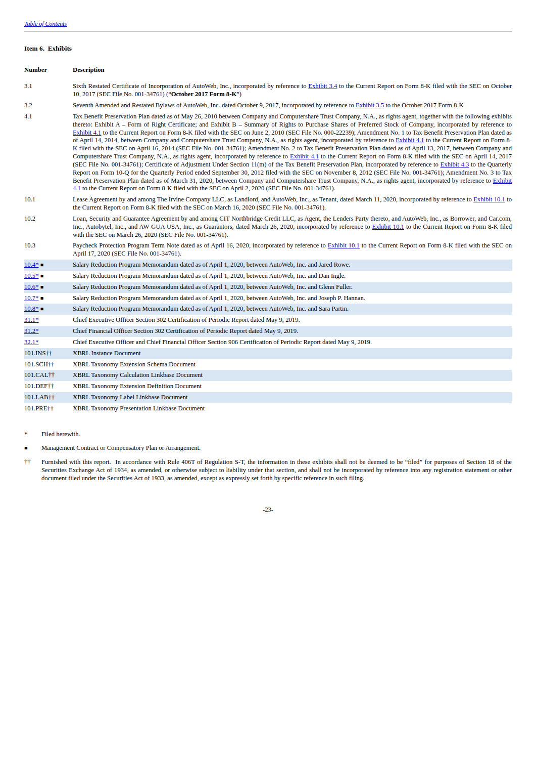Table of Contents
Item 6. Exhibits
| Number | Description |
| --- | --- |
| 3.1 | Sixth Restated Certificate of Incorporation of AutoWeb, Inc., incorporated by reference to Exhibit 3.4 to the Current Report on Form 8-K filed with the SEC on October 10, 2017 (SEC File No. 001-34761) (“ October 2017 Form 8-K ”) |
| 3.2 | Seventh Amended and Restated Bylaws of AutoWeb, Inc. dated October 9, 2017, incorporated by reference to Exhibit 3.5 to the October 2017 Form 8-K |
| 4.1 | Tax Benefit Preservation Plan dated as of May 26, 2010 between Company and Computershare Trust Company, N.A., as rights agent, together with the following exhibits thereto: Exhibit A – Form of Right Certificate; and Exhibit B – Summary of Rights to Purchase Shares of Preferred Stock of Company, incorporated by reference to Exhibit 4.1 to the Current Report on Form 8-K filed with the SEC on June 2, 2010 (SEC File No. 000-22239); Amendment No. 1 to Tax Benefit Preservation Plan dated as of April 14, 2014, between Company and Computershare Trust Company, N.A., as rights agent, incorporated by reference to Exhibit 4.1 to the Current Report on Form 8-K filed with the SEC on April 16, 2014 (SEC File No. 001-34761); Amendment No. 2 to Tax Benefit Preservation Plan dated as of April 13, 2017, between Company and Computershare Trust Company, N.A., as rights agent, incorporated by reference to Exhibit 4.1 to the Current Report on Form 8-K filed with the SEC on April 14, 2017 (SEC File No. 001-34761); Certificate of Adjustment Under Section 11(m) of the Tax Benefit Preservation Plan, incorporated by reference to Exhibit 4.3 to the Quarterly Report on Form 10-Q for the Quarterly Period ended September 30, 2012 filed with the SEC on November 8, 2012 (SEC File No. 001-34761); Amendment No. 3 to Tax Benefit Preservation Plan dated as of March 31, 2020, between Company and Computershare Trust Company, N.A., as rights agent, incorporated by reference to Exhibit 4.1 to the Current Report on Form 8-K filed with the SEC on April 2, 2020 (SEC File No. 001-34761). |
| 10.1 | Lease Agreement by and among The Irvine Company LLC, as Landlord, and AutoWeb, Inc., as Tenant, dated March 11, 2020, incorporated by reference to Exhibit 10.1 to the Current Report on Form 8-K filed with the SEC on March 16, 2020 (SEC File No. 001-34761). |
| 10.2 | Loan, Security and Guarantee Agreement by and among CIT Northbridge Credit LLC, as Agent, the Lenders Party thereto, and AutoWeb, Inc., as Borrower, and Car.com, Inc., Autobytel, Inc., and AW GUA USA, Inc., as Guarantors, dated March 26, 2020, incorporated by reference to Exhibit 10.1 to the Current Report on Form 8-K filed with the SEC on March 26, 2020 (SEC File No. 001-34761). |
| 10.3 | Paycheck Protection Program Term Note dated as of April 16, 2020, incorporated by reference to Exhibit 10.1 to the Current Report on Form 8-K filed with the SEC on April 17, 2020 (SEC File No. 001-34761). |
| 10.4* ■ | Salary Reduction Program Memorandum dated as of April 1, 2020, between AutoWeb, Inc. and Jared Rowe. |
| 10.5* ■ | Salary Reduction Program Memorandum dated as of April 1, 2020, between AutoWeb, Inc. and Dan Ingle. |
| 10.6* ■ | Salary Reduction Program Memorandum dated as of April 1, 2020, between AutoWeb, Inc. and Glenn Fuller. |
| 10.7* ■ | Salary Reduction Program Memorandum dated as of April 1, 2020, between AutoWeb, Inc. and Joseph P. Hannan. |
| 10.8* ■ | Salary Reduction Program Memorandum dated as of April 1, 2020, between AutoWeb, Inc. and Sara Partin. |
| 31.1* | Chief Executive Officer Section 302 Certification of Periodic Report dated May 9, 2019. |
| 31.2* | Chief Financial Officer Section 302 Certification of Periodic Report dated May 9, 2019. |
| 32.1* | Chief Executive Officer and Chief Financial Officer Section 906 Certification of Periodic Report dated May 9, 2019. |
| 101.INS†† | XBRL Instance Document |
| 101.SCH†† | XBRL Taxonomy Extension Schema Document |
| 101.CAL†† | XBRL Taxonomy Calculation Linkbase Document |
| 101.DEF†† | XBRL Taxonomy Extension Definition Document |
| 101.LAB†† | XBRL Taxonomy Label Linkbase Document |
| 101.PRE†† | XBRL Taxonomy Presentation Linkbase Document |
| * | Filed herewith. |
| ■ | Management Contract or Compensatory Plan or Arrangement. |
| †† | Furnished with this report. In accordance with Rule 406T of Regulation S-T, the information in these exhibits shall not be deemed to be “filed” for purposes of Section 18 of the Securities Exchange Act of 1934, as amended, or otherwise subject to liability under that section, and shall not be incorporated by reference into any registration statement or other document filed under the Securities Act of 1933, as amended, except as expressly set forth by specific reference in such filing. |
-23-